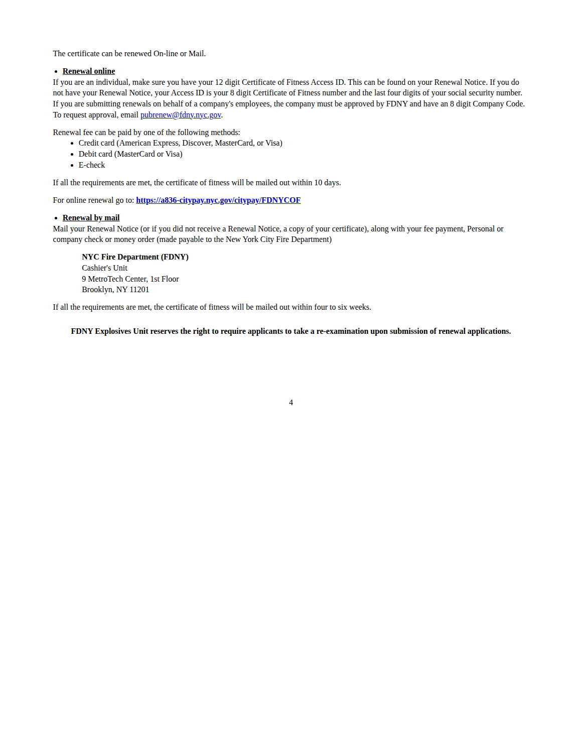The certificate can be renewed On-line or Mail.
Renewal online
If you are an individual, make sure you have your 12 digit Certificate of Fitness Access ID. This can be found on your Renewal Notice. If you do not have your Renewal Notice, your Access ID is your 8 digit Certificate of Fitness number and the last four digits of your social security number. If you are submitting renewals on behalf of a company's employees, the company must be approved by FDNY and have an 8 digit Company Code. To request approval, email pubrenew@fdny.nyc.gov.
Renewal fee can be paid by one of the following methods:
Credit card (American Express, Discover, MasterCard, or Visa)
Debit card (MasterCard or Visa)
E-check
If all the requirements are met, the certificate of fitness will be mailed out within 10 days.
For online renewal go to: https://a836-citypay.nyc.gov/citypay/FDNYCOF
Renewal by mail
Mail your Renewal Notice (or if you did not receive a Renewal Notice, a copy of your certificate), along with your fee payment, Personal or company check or money order (made payable to the New York City Fire Department)
NYC Fire Department (FDNY)
Cashier's Unit
9 MetroTech Center, 1st Floor
Brooklyn, NY 11201
If all the requirements are met, the certificate of fitness will be mailed out within four to six weeks.
FDNY Explosives Unit reserves the right to require applicants to take a re-examination upon submission of renewal applications.
4